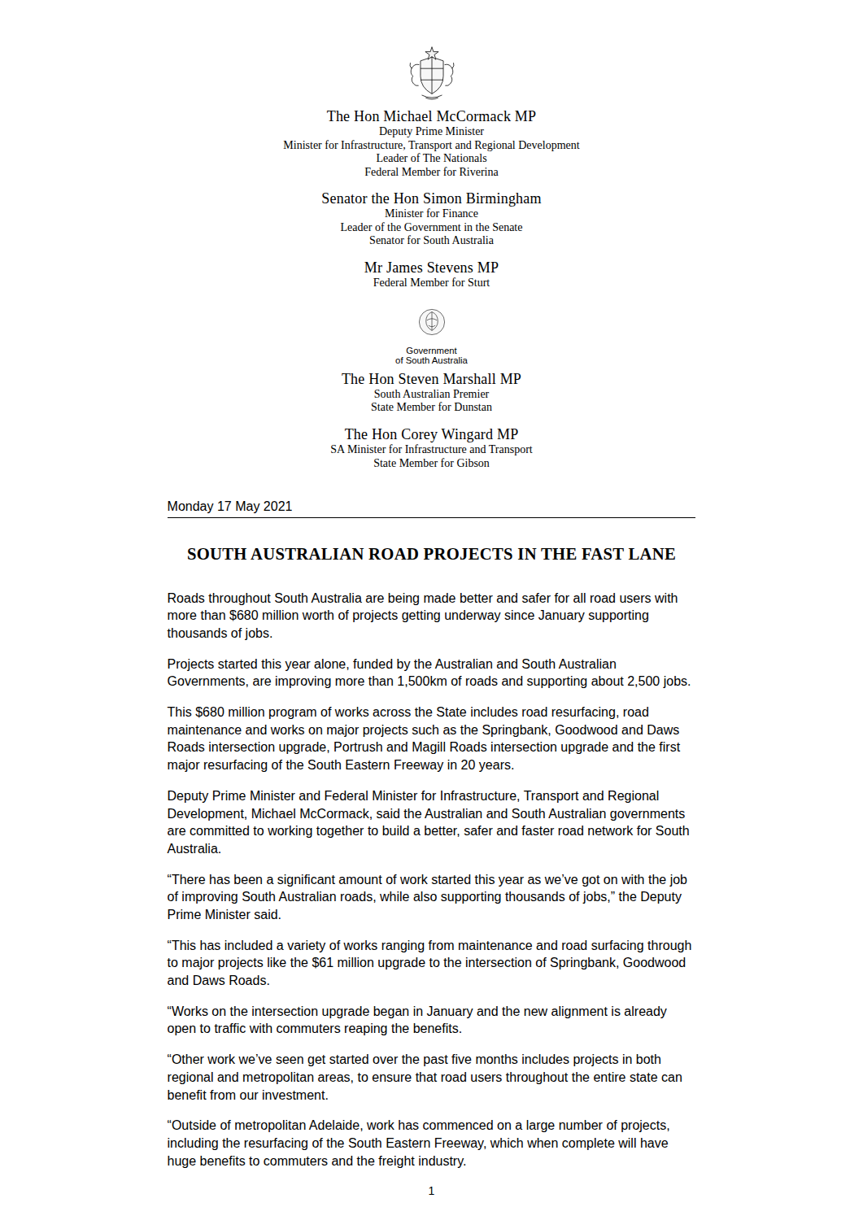The Hon Michael McCormack MP
Deputy Prime Minister
Minister for Infrastructure, Transport and Regional Development
Leader of The Nationals
Federal Member for Riverina
Senator the Hon Simon Birmingham
Minister for Finance
Leader of the Government in the Senate
Senator for South Australia
Mr James Stevens MP
Federal Member for Sturt
Government
of South Australia
The Hon Steven Marshall MP
South Australian Premier
State Member for Dunstan
The Hon Corey Wingard MP
SA Minister for Infrastructure and Transport
State Member for Gibson
Monday 17 May 2021
SOUTH AUSTRALIAN ROAD PROJECTS IN THE FAST LANE
Roads throughout South Australia are being made better and safer for all road users with more than $680 million worth of projects getting underway since January supporting thousands of jobs.
Projects started this year alone, funded by the Australian and South Australian Governments, are improving more than 1,500km of roads and supporting about 2,500 jobs.
This $680 million program of works across the State includes road resurfacing, road maintenance and works on major projects such as the Springbank, Goodwood and Daws Roads intersection upgrade, Portrush and Magill Roads intersection upgrade and the first major resurfacing of the South Eastern Freeway in 20 years.
Deputy Prime Minister and Federal Minister for Infrastructure, Transport and Regional Development, Michael McCormack, said the Australian and South Australian governments are committed to working together to build a better, safer and faster road network for South Australia.
“There has been a significant amount of work started this year as we’ve got on with the job of improving South Australian roads, while also supporting thousands of jobs,” the Deputy Prime Minister said.
“This has included a variety of works ranging from maintenance and road surfacing through to major projects like the $61 million upgrade to the intersection of Springbank, Goodwood and Daws Roads.
“Works on the intersection upgrade began in January and the new alignment is already open to traffic with commuters reaping the benefits.
“Other work we’ve seen get started over the past five months includes projects in both regional and metropolitan areas, to ensure that road users throughout the entire state can benefit from our investment.
“Outside of metropolitan Adelaide, work has commenced on a large number of projects, including the resurfacing of the South Eastern Freeway, which when complete will have huge benefits to commuters and the freight industry.
1